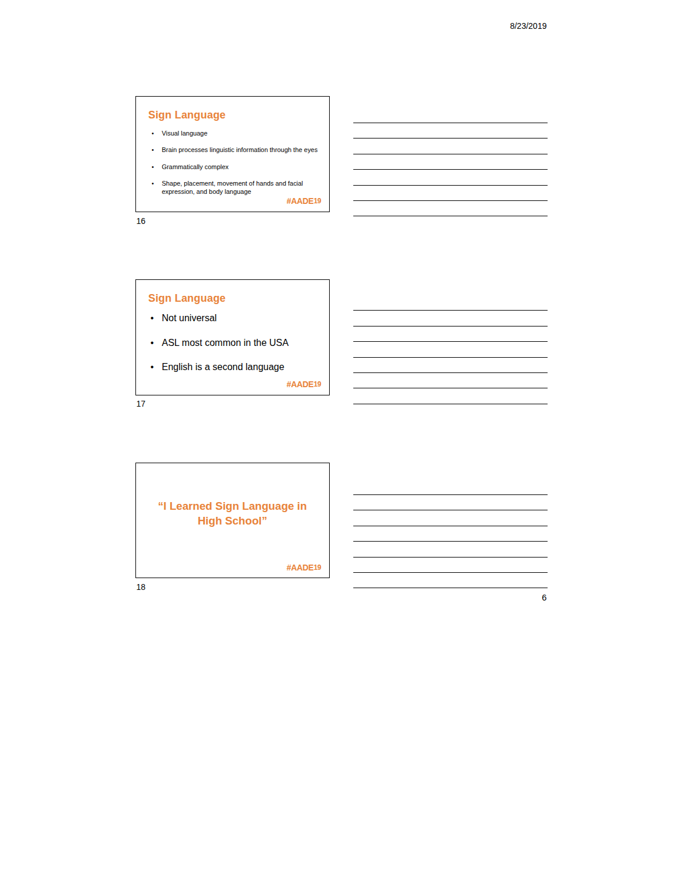8/23/2019
Sign Language
Visual language
Brain processes linguistic information through the eyes
Grammatically complex
Shape, placement, movement of hands and facial expression, and body language
#AADE19
16
Sign Language
Not universal
ASL most common in the USA
English is a second language
#AADE19
17
“I Learned Sign Language in
High School”
#AADE19
18
6